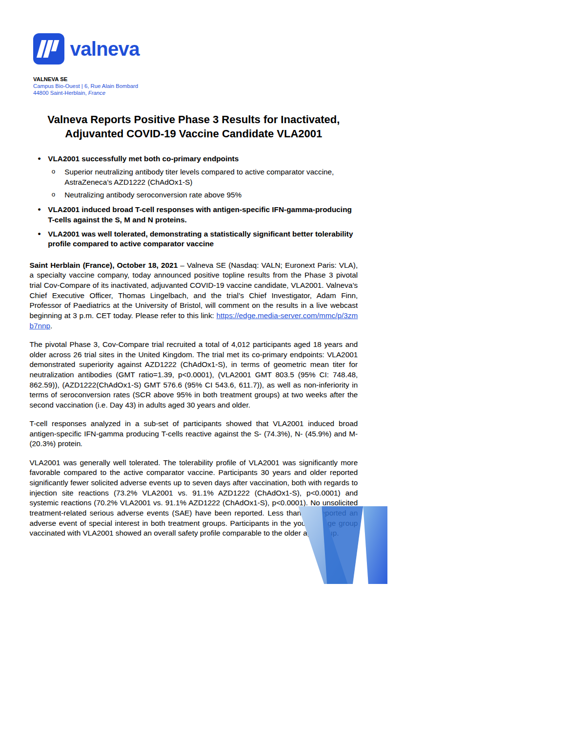valneva
VALNEVA SE
Campus Bio-Ouest | 6, Rue Alain Bombard
44800 Saint-Herblain, France
Valneva Reports Positive Phase 3 Results for Inactivated,
Adjuvanted COVID-19 Vaccine Candidate VLA2001
VLA2001 successfully met both co-primary endpoints
Superior neutralizing antibody titer levels compared to active comparator vaccine, AstraZeneca’s AZD1222 (ChAdOx1-S)
Neutralizing antibody seroconversion rate above 95%
VLA2001 induced broad T-cell responses with antigen-specific IFN-gamma-producing T-cells against the S, M and N proteins.
VLA2001 was well tolerated, demonstrating a statistically significant better tolerability profile compared to active comparator vaccine
Saint Herblain (France), October 18, 2021 – Valneva SE (Nasdaq: VALN; Euronext Paris: VLA), a specialty vaccine company, today announced positive topline results from the Phase 3 pivotal trial Cov-Compare of its inactivated, adjuvanted COVID-19 vaccine candidate, VLA2001. Valneva’s Chief Executive Officer, Thomas Lingelbach, and the trial’s Chief Investigator, Adam Finn, Professor of Paediatrics at the University of Bristol, will comment on the results in a live webcast beginning at 3 p.m. CET today. Please refer to this link: https://edge.media-server.com/mmc/p/3zmb7nnp.
The pivotal Phase 3, Cov-Compare trial recruited a total of 4,012 participants aged 18 years and older across 26 trial sites in the United Kingdom. The trial met its co-primary endpoints: VLA2001 demonstrated superiority against AZD1222 (ChAdOx1-S), in terms of geometric mean titer for neutralization antibodies (GMT ratio=1.39, p<0.0001), (VLA2001 GMT 803.5 (95% CI: 748.48, 862.59)), (AZD1222(ChAdOx1-S) GMT 576.6 (95% CI 543.6, 611.7)), as well as non-inferiority in terms of seroconversion rates (SCR above 95% in both treatment groups) at two weeks after the second vaccination (i.e. Day 43) in adults aged 30 years and older.
T-cell responses analyzed in a sub-set of participants showed that VLA2001 induced broad antigen-specific IFN-gamma producing T-cells reactive against the S- (74.3%), N- (45.9%) and M- (20.3%) protein.
VLA2001 was generally well tolerated. The tolerability profile of VLA2001 was significantly more favorable compared to the active comparator vaccine. Participants 30 years and older reported significantly fewer solicited adverse events up to seven days after vaccination, both with regards to injection site reactions (73.2% VLA2001 vs. 91.1% AZD1222 (ChAdOx1-S), p<0.0001) and systemic reactions (70.2% VLA2001 vs. 91.1% AZD1222 (ChAdOx1-S), p<0.0001). No unsolicited treatment-related serious adverse events (SAE) have been reported. Less than 1% reported an adverse event of special interest in both treatment groups. Participants in the younger age group vaccinated with VLA2001 showed an overall safety profile comparable to the older age group.